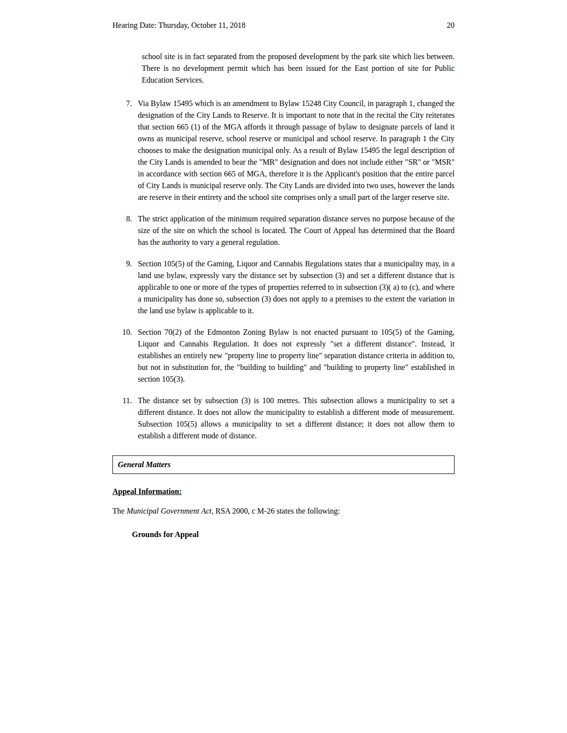Hearing Date: Thursday, October 11, 2018
20
school site is in fact separated from the proposed development by the park site which lies between. There is no development permit which has been issued for the East portion of site for Public Education Services.
7. Via Bylaw 15495 which is an amendment to Bylaw 15248 City Council, in paragraph 1, changed the designation of the City Lands to Reserve. It is important to note that in the recital the City reiterates that section 665 (1) of the MGA affords it through passage of bylaw to designate parcels of land it owns as municipal reserve, school reserve or municipal and school reserve. In paragraph 1 the City chooses to make the designation municipal only. As a result of Bylaw 15495 the legal description of the City Lands is amended to bear the "MR" designation and does not include either "SR" or "MSR" in accordance with section 665 of MGA, therefore it is the Applicant's position that the entire parcel of City Lands is municipal reserve only. The City Lands are divided into two uses, however the lands are reserve in their entirety and the school site comprises only a small part of the larger reserve site.
8. The strict application of the minimum required separation distance serves no purpose because of the size of the site on which the school is located. The Court of Appeal has determined that the Board has the authority to vary a general regulation.
9. Section 105(5) of the Gaming, Liquor and Cannabis Regulations states that a municipality may, in a land use bylaw, expressly vary the distance set by subsection (3) and set a different distance that is applicable to one or more of the types of properties referred to in subsection (3)( a) to (c), and where a municipality has done so, subsection (3) does not apply to a premises to the extent the variation in the land use bylaw is applicable to it.
10. Section 70(2) of the Edmonton Zoning Bylaw is not enacted pursuant to 105(5) of the Gaming, Liquor and Cannabis Regulation. It does not expressly "set a different distance". Instead, it establishes an entirely new "property line to property line" separation distance criteria in addition to, but not in substitution for, the "building to building" and "building to property line" established in section 105(3).
11. The distance set by subsection (3) is 100 metres. This subsection allows a municipality to set a different distance. It does not allow the municipality to establish a different mode of measurement. Subsection 105(5) allows a municipality to set a different distance; it does not allow them to establish a different mode of distance.
General Matters
Appeal Information:
The Municipal Government Act, RSA 2000, c M-26 states the following:
Grounds for Appeal